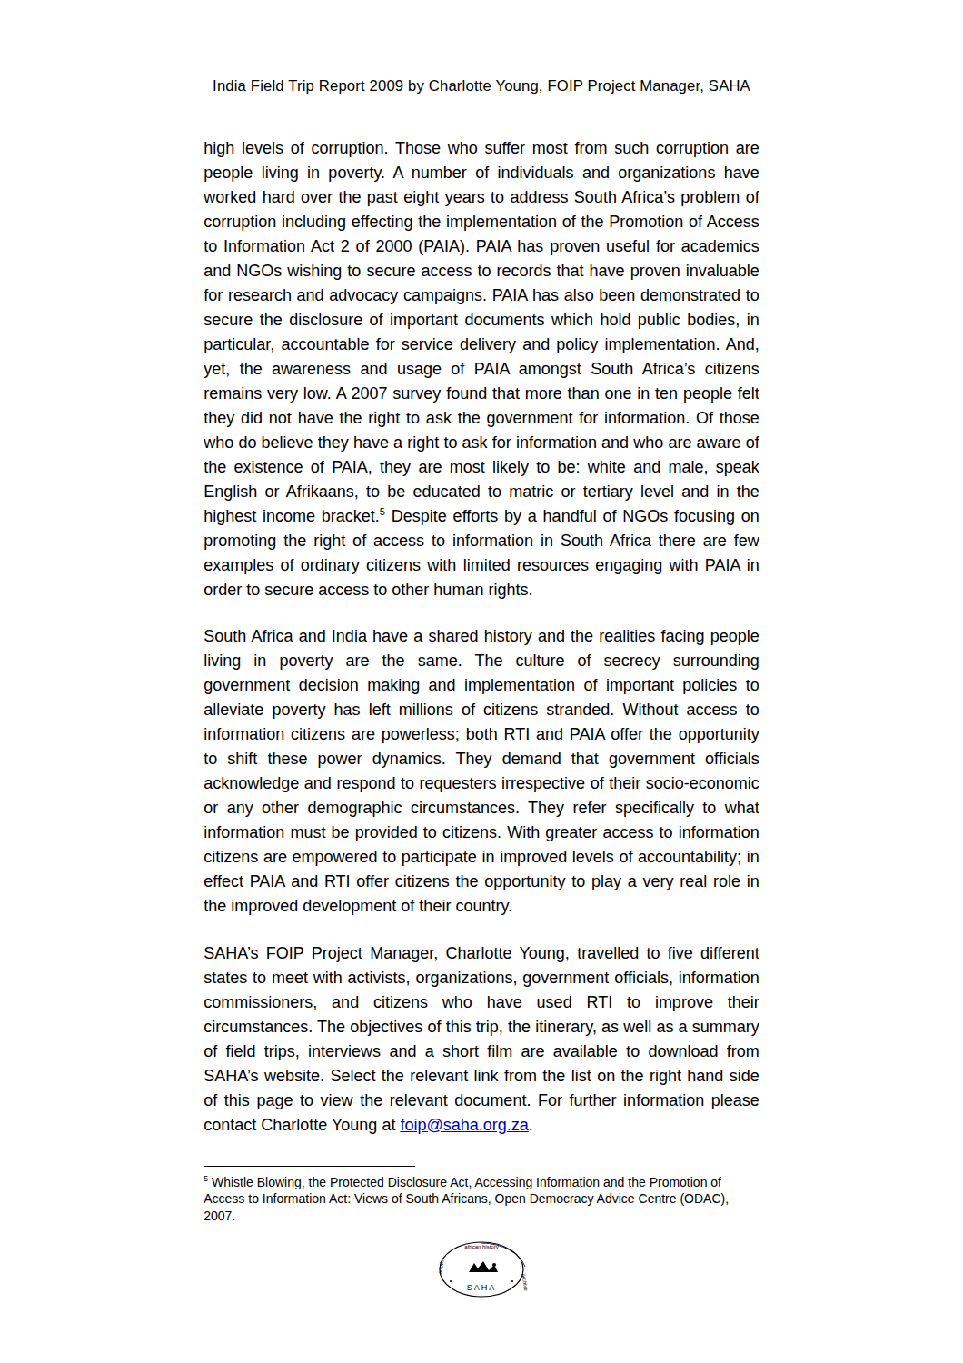India Field Trip Report 2009 by Charlotte Young, FOIP Project Manager, SAHA
high levels of corruption. Those who suffer most from such corruption are people living in poverty. A number of individuals and organizations have worked hard over the past eight years to address South Africa’s problem of corruption including effecting the implementation of the Promotion of Access to Information Act 2 of 2000 (PAIA). PAIA has proven useful for academics and NGOs wishing to secure access to records that have proven invaluable for research and advocacy campaigns. PAIA has also been demonstrated to secure the disclosure of important documents which hold public bodies, in particular, accountable for service delivery and policy implementation. And, yet, the awareness and usage of PAIA amongst South Africa’s citizens remains very low. A 2007 survey found that more than one in ten people felt they did not have the right to ask the government for information. Of those who do believe they have a right to ask for information and who are aware of the existence of PAIA, they are most likely to be: white and male, speak English or Afrikaans, to be educated to matric or tertiary level and in the highest income bracket.5 Despite efforts by a handful of NGOs focusing on promoting the right of access to information in South Africa there are few examples of ordinary citizens with limited resources engaging with PAIA in order to secure access to other human rights.
South Africa and India have a shared history and the realities facing people living in poverty are the same. The culture of secrecy surrounding government decision making and implementation of important policies to alleviate poverty has left millions of citizens stranded. Without access to information citizens are powerless; both RTI and PAIA offer the opportunity to shift these power dynamics. They demand that government officials acknowledge and respond to requesters irrespective of their socio-economic or any other demographic circumstances. They refer specifically to what information must be provided to citizens. With greater access to information citizens are empowered to participate in improved levels of accountability; in effect PAIA and RTI offer citizens the opportunity to play a very real role in the improved development of their country.
SAHA’s FOIP Project Manager, Charlotte Young, travelled to five different states to meet with activists, organizations, government officials, information commissioners, and citizens who have used RTI to improve their circumstances. The objectives of this trip, the itinerary, as well as a summary of field trips, interviews and a short film are available to download from SAHA’s website. Select the relevant link from the list on the right hand side of this page to view the relevant document. For further information please contact Charlotte Young at foip@saha.org.za.
5 Whistle Blowing, the Protected Disclosure Act, Accessing Information and the Promotion of Access to Information Act: Views of South Africans, Open Democracy Advice Centre (ODAC), 2007.
african history south archive SAHA